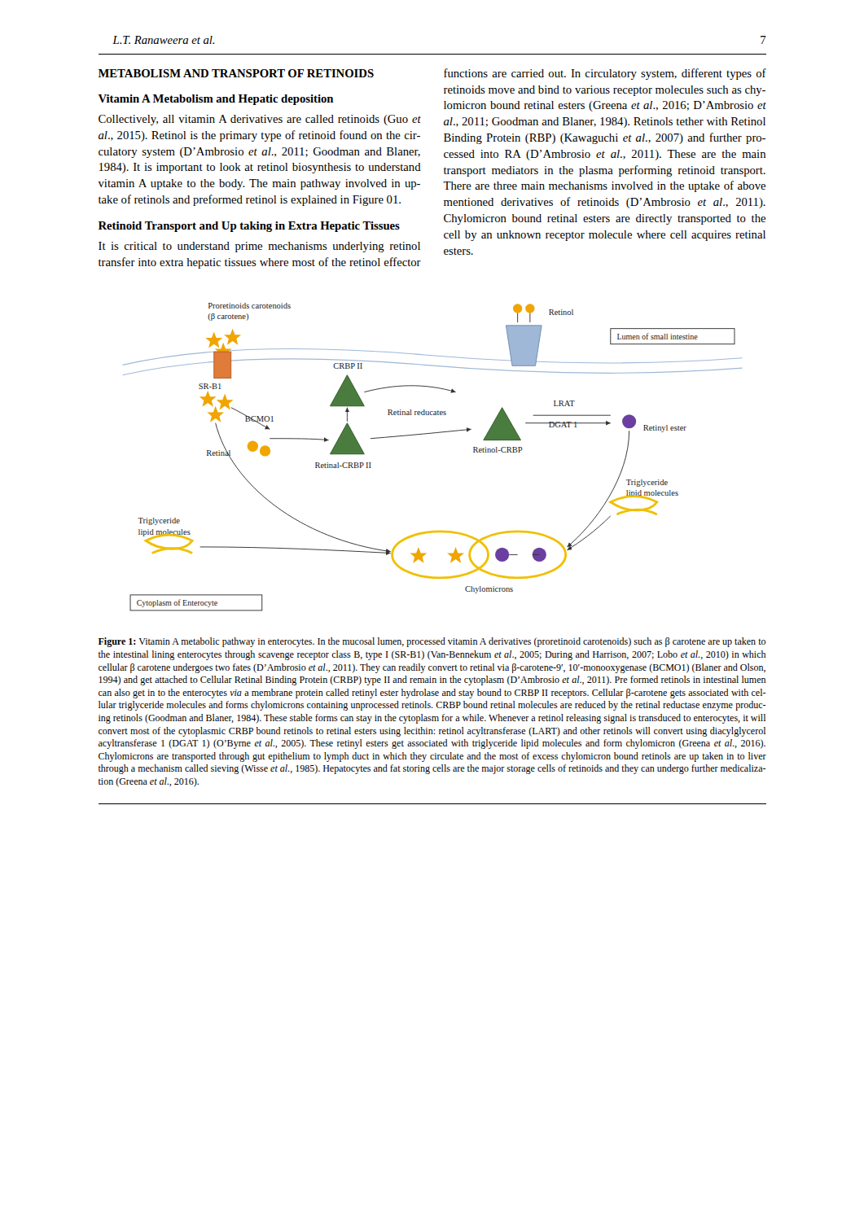L.T. Ranaweera et al.
7
Metabolism and Transport of Retinoids
Vitamin A Metabolism and Hepatic deposition
Collectively, all vitamin A derivatives are called retinoids (Guo et al., 2015). Retinol is the primary type of retinoid found on the circulatory system (D’Ambrosio et al., 2011; Goodman and Blaner, 1984). It is important to look at retinol biosynthesis to understand vitamin A uptake to the body. The main pathway involved in uptake of retinols and preformed retinol is explained in Figure 01.
Retinoid Transport and Up taking in Extra Hepatic Tissues
It is critical to understand prime mechanisms underlying retinol transfer into extra hepatic tissues where most of the retinol effector functions are carried out. In circulatory system, different types of retinoids move and bind to various receptor molecules such as chylomicron bound retinal esters (Greena et al., 2016; D’Ambrosio et al., 2011; Goodman and Blaner, 1984). Retinols tether with Retinol Binding Protein (RBP) (Kawaguchi et al., 2007) and further processed into RA (D’Ambrosio et al., 2011). These are the main transport mediators in the plasma performing retinoid transport. There are three main mechanisms involved in the uptake of above mentioned derivatives of retinoids (D’Ambrosio et al., 2011). Chylomicron bound retinal esters are directly transported to the cell by an unknown receptor molecule where cell acquires retinal esters.
Lumen of small intestine Cytoplasm of Enterocyte Proretinoids carotenoids (β carotene) SR-B1 Retinol BCMO1 Retinal Retinal-CRBP II CRBP II Retinal reducates Retinol-CRBP LRAT DGAT 1 Retinyl ester Triglyceride lipid molecules Triglyceride lipid molecules Chylomicrons
Figure 1: Vitamin A metabolic pathway in enterocytes. In the mucosal lumen, processed vitamin A derivatives (proretinoid carotenoids) such as β carotene are up taken to the intestinal lining enterocytes through scavenge receptor class B, type I (SR-B1) (Van-Bennekum et al., 2005; During and Harrison, 2007; Lobo et al., 2010) in which cellular β carotene undergoes two fates (D’Ambrosio et al., 2011). They can readily convert to retinal via β-carotene-9′, 10′-monooxygenase (BCMO1) (Blaner and Olson, 1994) and get attached to Cellular Retinal Binding Protein (CRBP) type II and remain in the cytoplasm (D’Ambrosio et al., 2011). Pre formed retinols in intestinal lumen can also get in to the enterocytes via a membrane protein called retinyl ester hydrolase and stay bound to CRBP II receptors. Cellular β-carotene gets associated with cellular triglyceride molecules and forms chylomicrons containing unprocessed retinols. CRBP bound retinal molecules are reduced by the retinal reductase enzyme producing retinols (Goodman and Blaner, 1984). These stable forms can stay in the cytoplasm for a while. Whenever a retinol releasing signal is transduced to enterocytes, it will convert most of the cytoplasmic CRBP bound retinols to retinal esters using lecithin: retinol acyltransferase (LART) and other retinols will convert using diacylglycerol acyltransferase 1 (DGAT 1) (O’Byrne et al., 2005). These retinyl esters get associated with triglyceride lipid molecules and form chylomicron (Greena et al., 2016). Chylomicrons are transported through gut epithelium to lymph duct in which they circulate and the most of excess chylomicron bound retinols are up taken in to liver through a mechanism called sieving (Wisse et al., 1985). Hepatocytes and fat storing cells are the major storage cells of retinoids and they can undergo further medicalization (Greena et al., 2016).